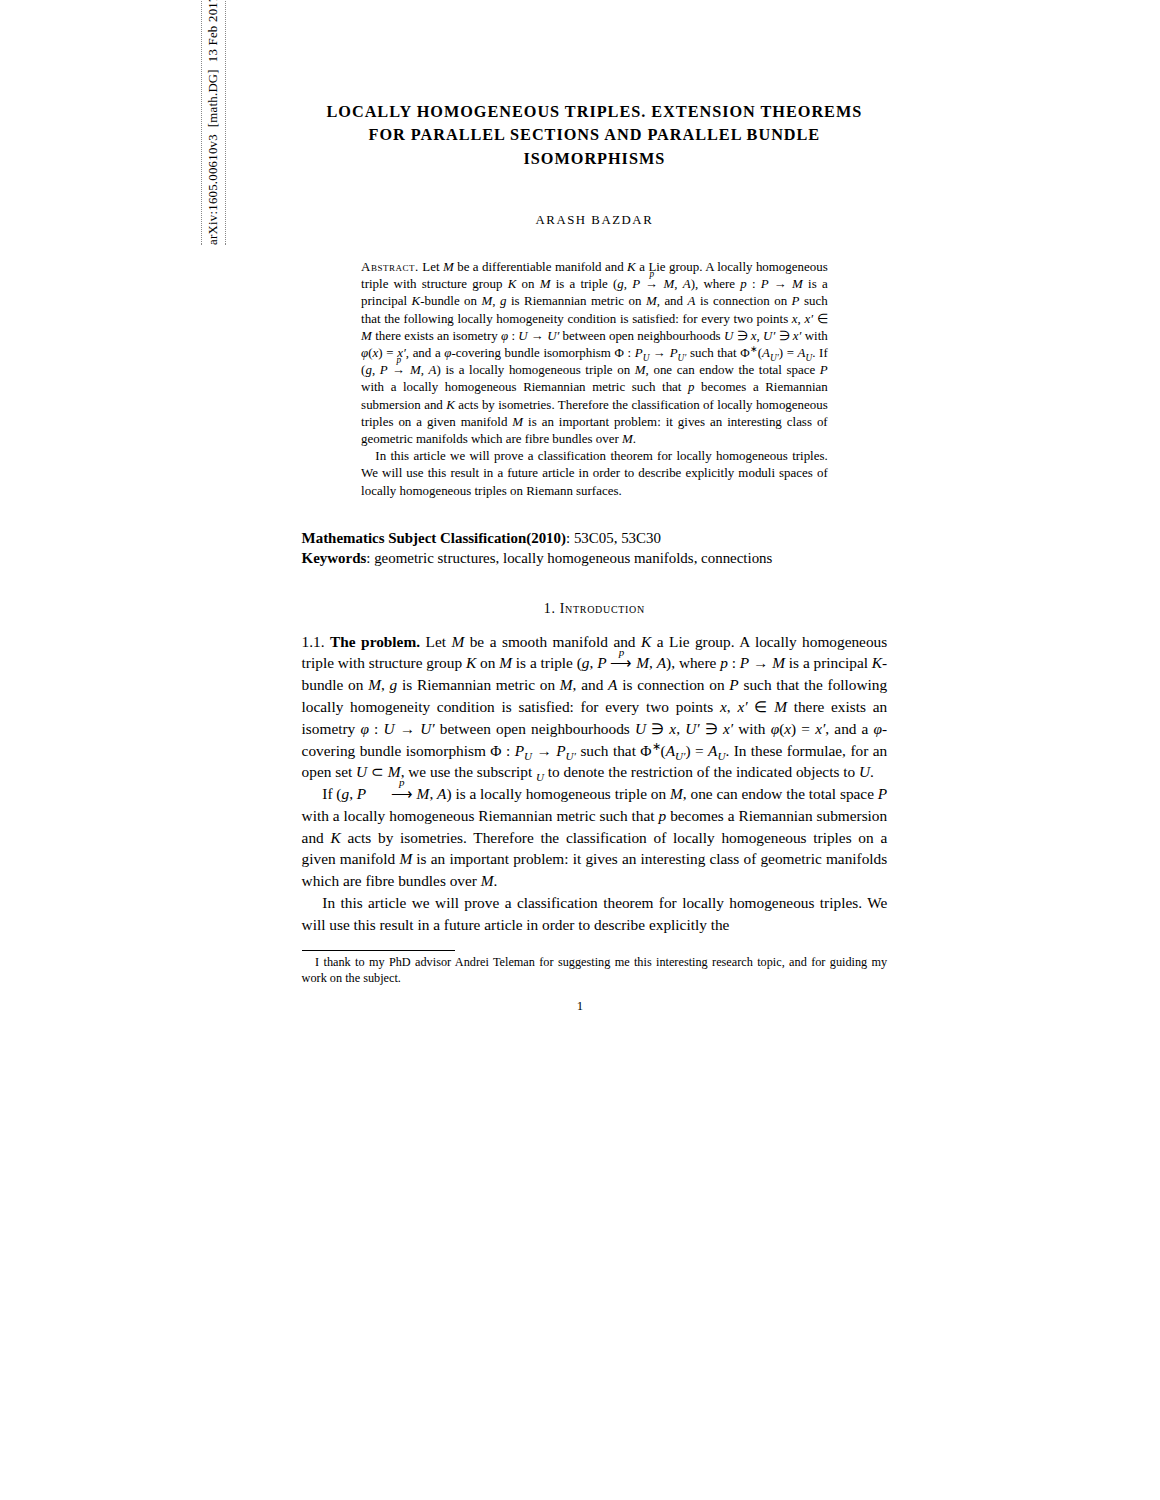arXiv:1605.00610v3 [math.DG] 13 Feb 2017
Locally homogeneous triples. Extension theorems
for parallel sections and parallel bundle
isomorphisms
Arash Bazdar
Abstract. Let M be a differentiable manifold and K a Lie group. A locally homogeneous triple with structure group K on M is a triple (g, P p→ M, A), where p : P → M is a principal K-bundle on M, g is Riemannian metric on M, and A is connection on P such that the following locally homogeneity condition is satisfied: for every two points x, x′ ∈ M there exists an isometry φ : U → U′ between open neighbourhoods U ∋ x, U′ ∋ x′ with φ(x) = x′, and a φ-covering bundle isomorphism Φ : PU → PU′ such that Φ∗(AU′) = AU. If (g, P p→ M, A) is a locally homogeneous triple on M, one can endow the total space P with a locally homogeneous Riemannian metric such that p becomes a Riemannian submersion and K acts by isometries. Therefore the classification of locally homogeneous triples on a given manifold M is an important problem: it gives an interesting class of geometric manifolds which are fibre bundles over M.
In this article we will prove a classification theorem for locally homogeneous triples. We will use this result in a future article in order to describe explicitly moduli spaces of locally homogeneous triples on Riemann surfaces.
Mathematics Subject Classification(2010): 53C05, 53C30
Keywords: geometric structures, locally homogeneous manifolds, connections
1. Introduction
1.1. The problem. Let M be a smooth manifold and K a Lie group. A locally homogeneous triple with structure group K on M is a triple (g, P p⟶ M, A), where p : P → M is a principal K-bundle on M, g is Riemannian metric on M, and A is connection on P such that the following locally homogeneity condition is satisfied: for every two points x, x′ ∈ M there exists an isometry φ : U → U′ between open neighbourhoods U ∋ x, U′ ∋ x′ with φ(x) = x′, and a φ-covering bundle isomorphism Φ : PU → PU′ such that Φ∗(AU′) = AU. In these formulae, for an open set U ⊂ M, we use the subscript U to denote the restriction of the indicated objects to U.
If (g, P p⟶ M, A) is a locally homogeneous triple on M, one can endow the total space P with a locally homogeneous Riemannian metric such that p becomes a Riemannian submersion and K acts by isometries. Therefore the classification of locally homogeneous triples on a given manifold M is an important problem: it gives an interesting class of geometric manifolds which are fibre bundles over M.
In this article we will prove a classification theorem for locally homogeneous triples. We will use this result in a future article in order to describe explicitly the
I thank to my PhD advisor Andrei Teleman for suggesting me this interesting research topic, and for guiding my work on the subject.
1